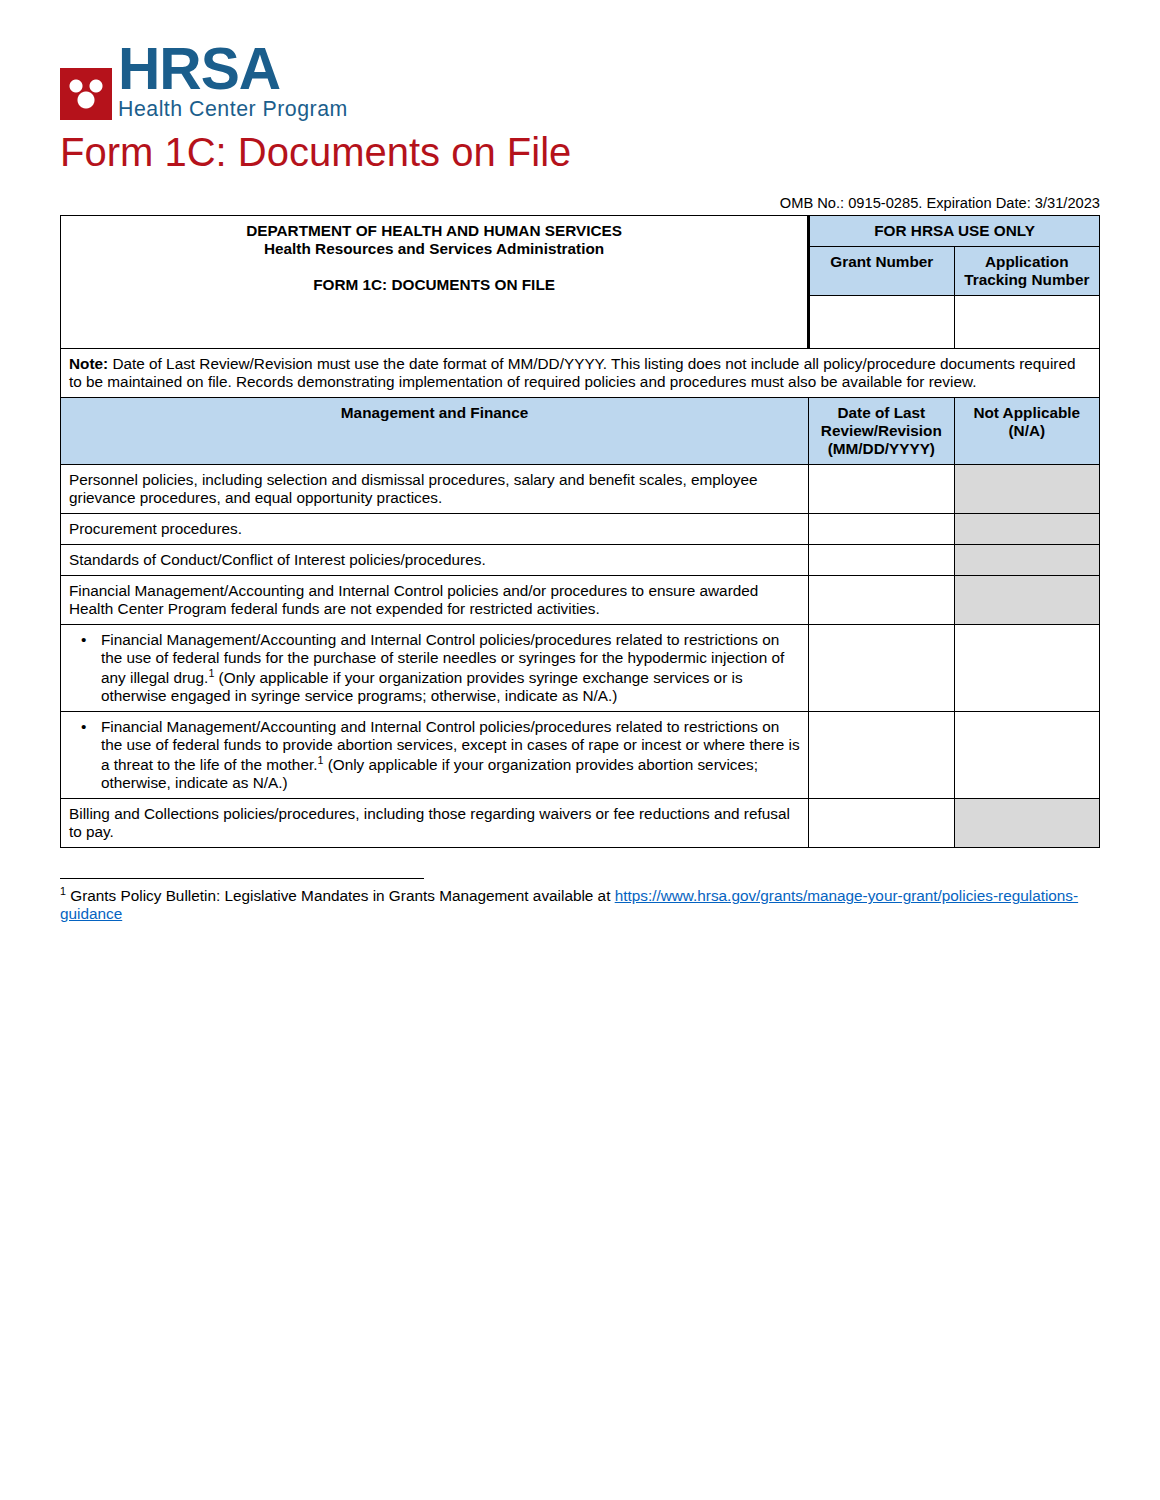HRSA
Health Center Program
Form 1C: Documents on File
OMB No.: 0915-0285. Expiration Date: 3/31/2023
| DEPARTMENT OF HEALTH AND HUMAN SERVICES Health Resources and Services Administration FORM 1C: DOCUMENTS ON FILE | FOR HRSA USE ONLY |
| Grant Number | Application Tracking Number |
| Note: Date of Last Review/Revision must use the date format of MM/DD/YYYY. This listing does not include all policy/procedure documents required to be maintained on file. Records demonstrating implementation of required policies and procedures must also be available for review. |
| Management and Finance | Date of Last Review/Revision (MM/DD/YYYY) | Not Applicable (N/A) |
| Personnel policies, including selection and dismissal procedures, salary and benefit scales, employee grievance procedures, and equal opportunity practices. | | |
| Procurement procedures. | | |
| Standards of Conduct/Conflict of Interest policies/procedures. | | |
| Financial Management/Accounting and Internal Control policies and/or procedures to ensure awarded Health Center Program federal funds are not expended for restricted activities. | | |
| Financial Management/Accounting and Internal Control policies/procedures related to restrictions on the use of federal funds for the purchase of sterile needles or syringes for the hypodermic injection of any illegal drug. 1 (Only applicable if your organization provides syringe exchange services or is otherwise engaged in syringe service programs; otherwise, indicate as N/A.) | | |
| Financial Management/Accounting and Internal Control policies/procedures related to restrictions on the use of federal funds to provide abortion services, except in cases of rape or incest or where there is a threat to the life of the mother. 1 (Only applicable if your organization provides abortion services; otherwise, indicate as N/A.) | | |
| Billing and Collections policies/procedures, including those regarding waivers or fee reductions and refusal to pay. | | |
1 Grants Policy Bulletin: Legislative Mandates in Grants Management available at https://www.hrsa.gov/grants/manage-your-grant/policies-regulations-guidance